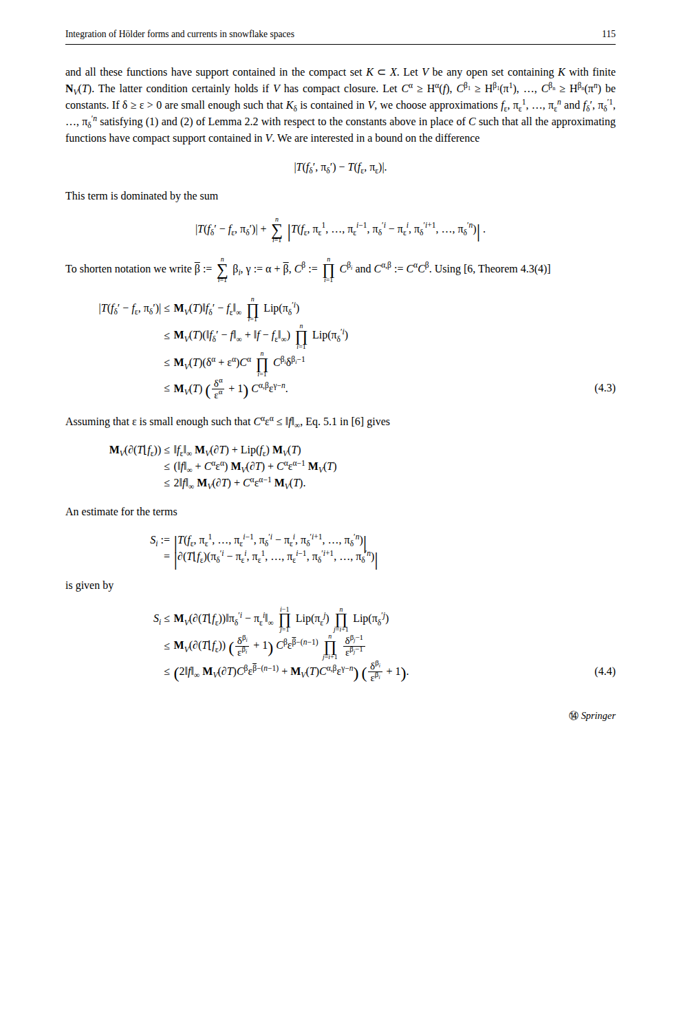Integration of Hölder forms and currents in snowflake spaces 115
and all these functions have support contained in the compact set K ⊂ X. Let V be any open set containing K with finite NV(T). The latter condition certainly holds if V has compact closure. Let Cα ≥ Hα(f), Cβ1 ≥ Hβ1(π1), …, Cβn ≥ Hβn(πn) be constants. If δ ≥ ε > 0 are small enough such that Kδ is contained in V, we choose approximations fε, πε1, …, πεn and fδ′, πδ′1, …, πδ′n satisfying (1) and (2) of Lemma 2.2 with respect to the constants above in place of C such that all the approximating functions have compact support contained in V. We are interested in a bound on the difference
|T(fδ′, πδ′) − T(fε, πε)|.
This term is dominated by the sum
|T(fδ′ − fε, πδ′)| + n∑i=1 |T(fε, πε1, …, πεi−1, πδ′i − πεi, πδ′i+1, …, πδ′n)| .
To shorten notation we write β := n∑i=1 βi, γ := α + β, Cβ := n∏i=1 Cβi and Cα,β := CαCβ. Using [6, Theorem 4.3(4)]
|T(fδ′ − fε, πδ′)| ≤
MV(T)‖fδ′ − fε‖∞ n∏i=1 Lip(πδ′i)
≤
MV(T)(‖fδ′ − f‖∞ + ‖f − fε‖∞) n∏i=1 Lip(πδ′i)
≤
MV(T)(δα + εα)Cα n∏i=1 Cβiδβi−1
≤
MV(T) (δα εα + 1) Cα,βεγ−n.
(4.3)
Assuming that ε is small enough such that Cαεα ≤ ‖f‖∞, Eq. 5.1 in [6] gives
MV(∂(T⌊fε)) ≤
‖fε‖∞ MV(∂T) + Lip(fε) MV(T)
≤
(‖f‖∞ + Cαεα) MV(∂T) + Cαεα−1 MV(T)
≤
2‖f‖∞ MV(∂T) + Cαεα−1 MV(T).
An estimate for the terms
Si :=
|T(fε, πε1, …, πεi−1, πδ′i − πεi, πδ′i+1, …, πδ′n)|
=
|∂(T⌊fε)(πδ′i − πεi, πε1, …, πεi−1, πδ′i+1, …, πδ′n)|
is given by
Si ≤
MV(∂(T⌊fε))‖πδ′i − πεi‖∞ i−1∏j=1 Lip(πεj) n∏j=i+1 Lip(πδ′j)
≤
MV(∂(T⌊fε)) (δβi εβi + 1) Cβεβ−(n−1) n∏j=i+1 δβj−1 εβj−1
≤
(2‖f‖∞ MV(∂T)Cβεβ−(n−1) + MV(T)Cα,βεγ−n) (δβi εβi + 1).
(4.4)
⑭ Springer